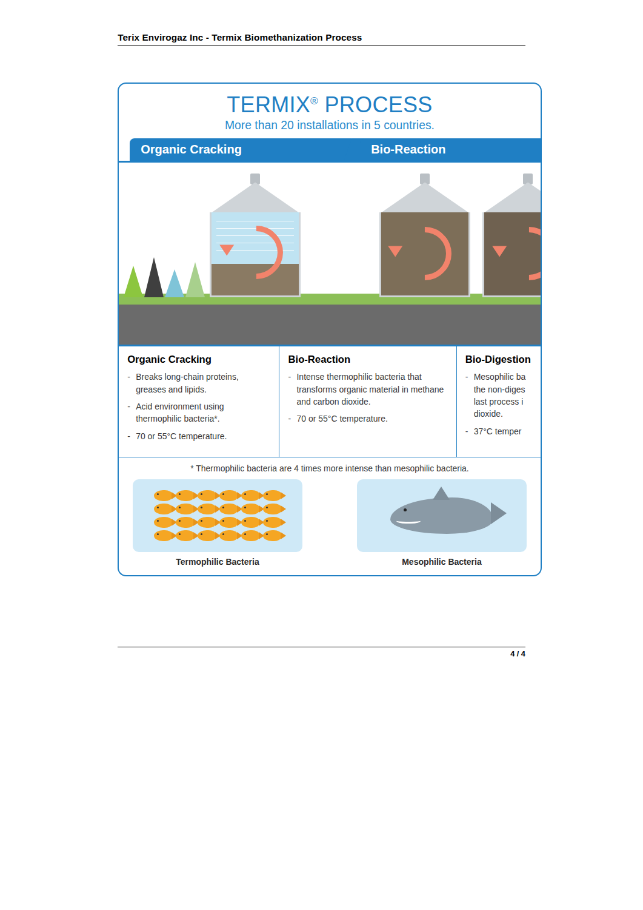Terix Envirogaz Inc - Termix Biomethanization Process
TERMIX® PROCESS
More than 20 installations in 5 countries.
Organic Cracking
Bio-Reaction
Bio
Organic Cracking
Breaks long-chain proteins, greases and lipids.
Acid environment using thermophilic bacteria*.
70 or 55°C temperature.
Bio-Reaction
Intense thermophilic bacteria that transforms organic material in methane and carbon dioxide.
70 or 55°C temperature.
Bio-Digestion
Mesophilic ba the non-diges last process i dioxide.
37°C temper
* Thermophilic bacteria are 4 times more intense than mesophilic bacteria.
Termophilic Bacteria
Mesophilic Bacteria
4 / 4